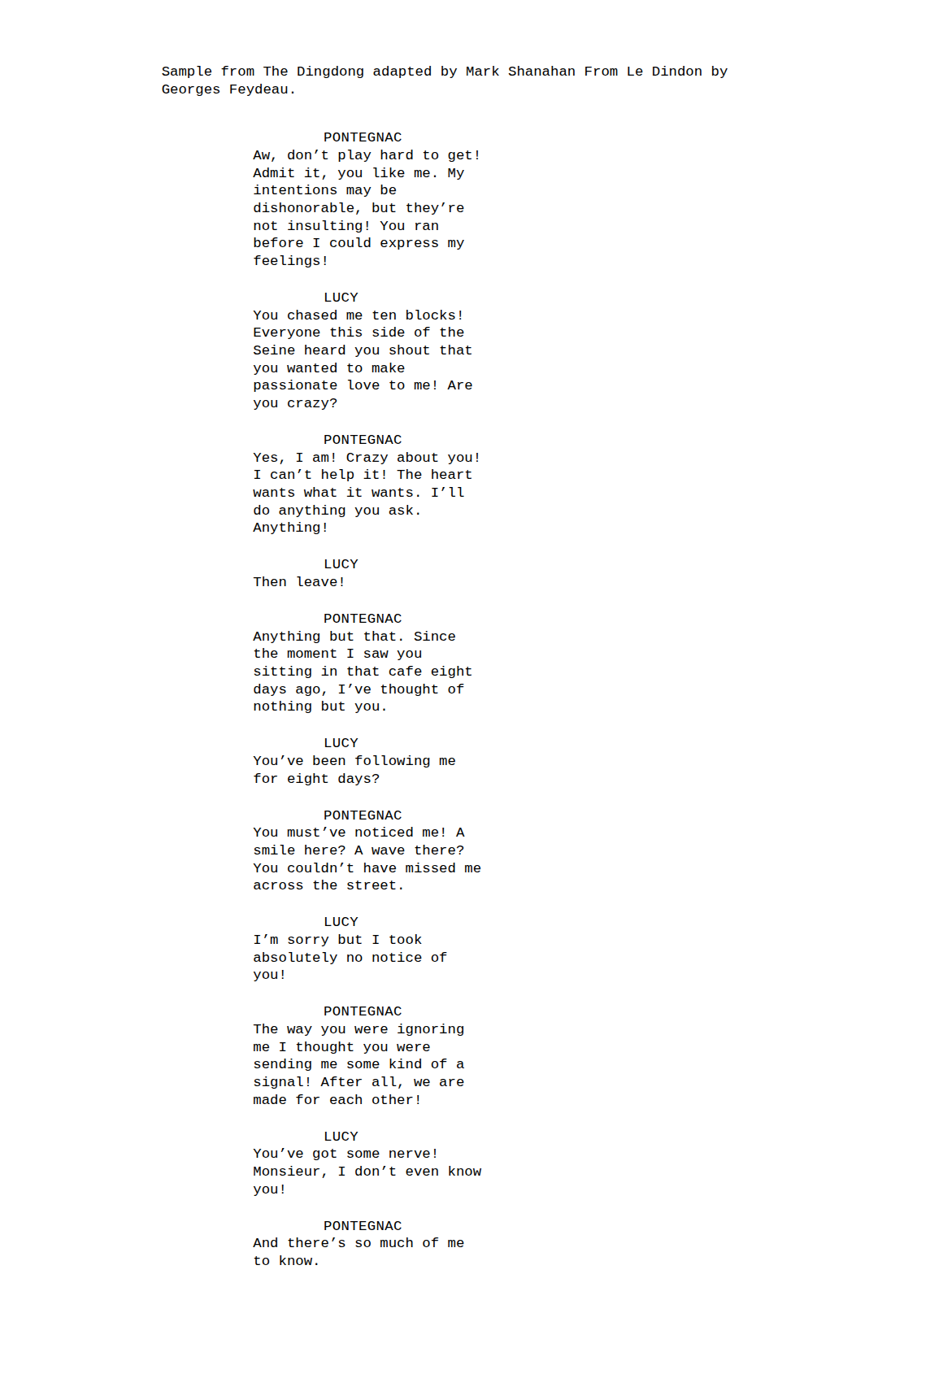Sample from The Dingdong adapted by Mark Shanahan From Le Dindon by Georges Feydeau.
PONTEGNAC
Aw, don’t play hard to get! Admit it, you like me. My intentions may be dishonorable, but they’re not insulting! You ran before I could express my feelings!
LUCY
You chased me ten blocks! Everyone this side of the Seine heard you shout that you wanted to make passionate love to me! Are you crazy?
PONTEGNAC
Yes, I am! Crazy about you! I can’t help it! The heart wants what it wants. I’ll do anything you ask. Anything!
LUCY
Then leave!
PONTEGNAC
Anything but that. Since the moment I saw you sitting in that cafe eight days ago, I’ve thought of nothing but you.
LUCY
You’ve been following me for eight days?
PONTEGNAC
You must’ve noticed me! A smile here? A wave there? You couldn’t have missed me across the street.
LUCY
I’m sorry but I took absolutely no notice of you!
PONTEGNAC
The way you were ignoring me I thought you were sending me some kind of a signal! After all, we are made for each other!
LUCY
You’ve got some nerve! Monsieur, I don’t even know you!
PONTEGNAC
And there’s so much of me to know.